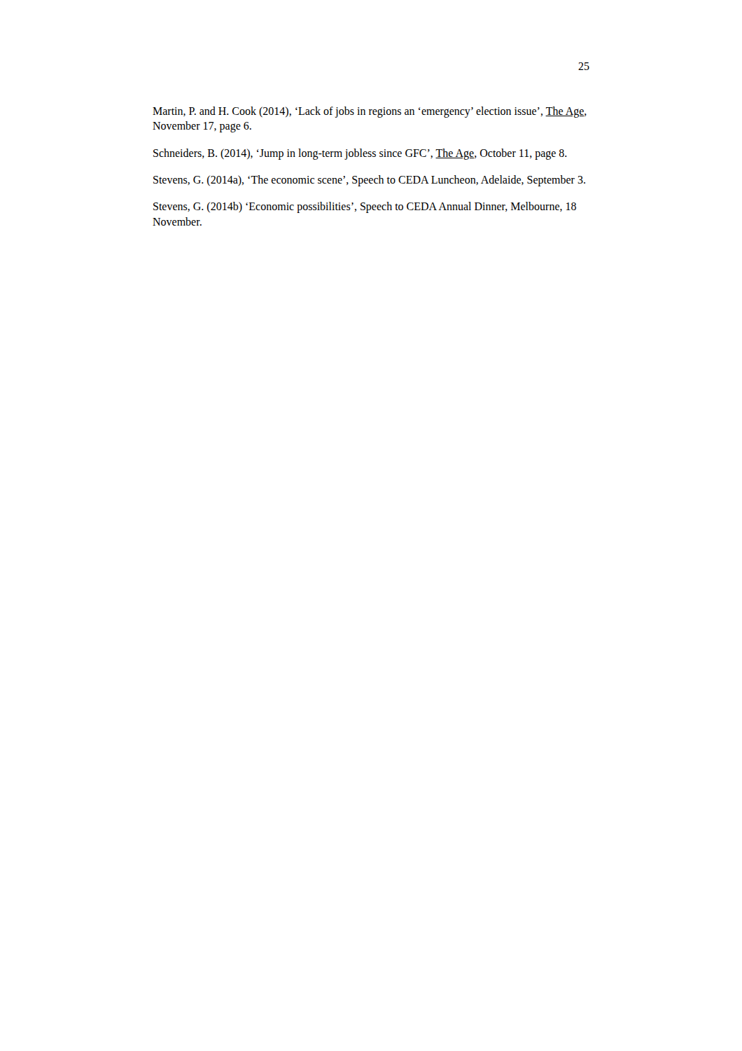25
Martin, P. and H. Cook (2014), ‘Lack of jobs in regions an ‘emergency’ election issue’, The Age, November 17, page 6.
Schneiders, B. (2014), ‘Jump in long-term jobless since GFC’, The Age, October 11, page 8.
Stevens, G. (2014a), ‘The economic scene’, Speech to CEDA Luncheon, Adelaide, September 3.
Stevens, G. (2014b) ‘Economic possibilities’, Speech to CEDA Annual Dinner, Melbourne, 18 November.